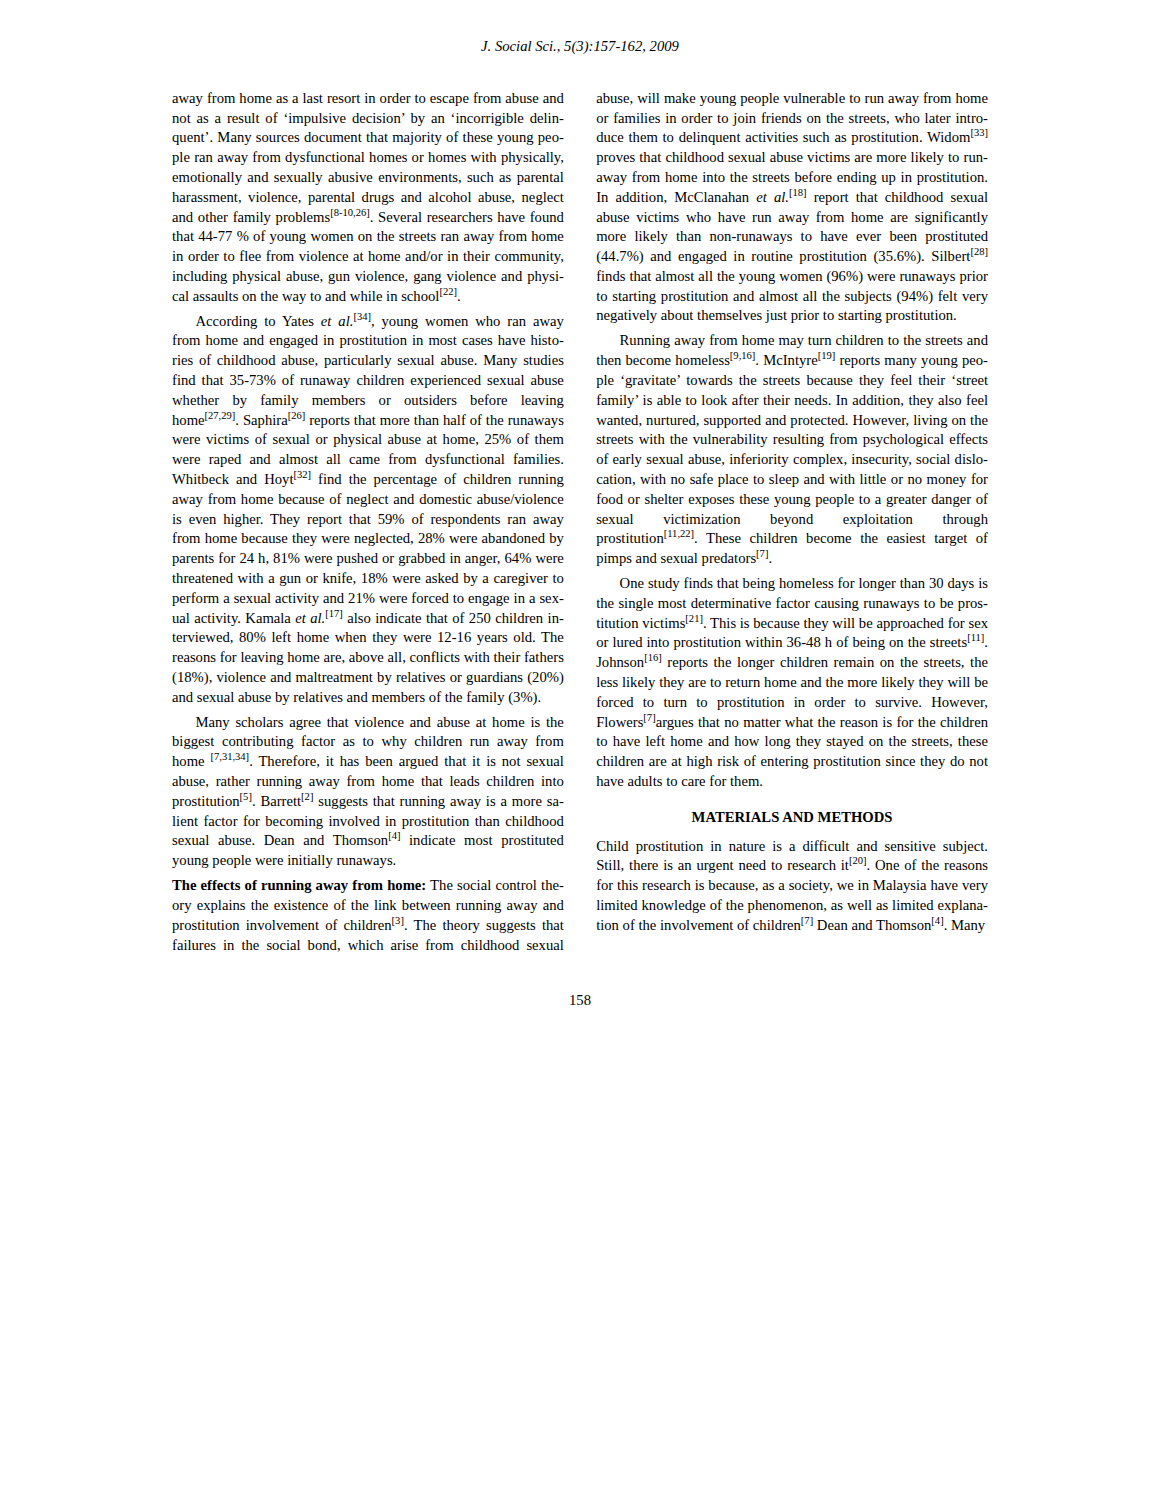J. Social Sci., 5(3):157-162, 2009
away from home as a last resort in order to escape from abuse and not as a result of ‘impulsive decision’ by an ‘incorrigible delinquent’. Many sources document that majority of these young people ran away from dysfunctional homes or homes with physically, emotionally and sexually abusive environments, such as parental harassment, violence, parental drugs and alcohol abuse, neglect and other family problems[8-10,26]. Several researchers have found that 44-77 % of young women on the streets ran away from home in order to flee from violence at home and/or in their community, including physical abuse, gun violence, gang violence and physical assaults on the way to and while in school[22].
According to Yates et al.[34], young women who ran away from home and engaged in prostitution in most cases have histories of childhood abuse, particularly sexual abuse. Many studies find that 35-73% of runaway children experienced sexual abuse whether by family members or outsiders before leaving home[27,29]. Saphira[26] reports that more than half of the runaways were victims of sexual or physical abuse at home, 25% of them were raped and almost all came from dysfunctional families. Whitbeck and Hoyt[32] find the percentage of children running away from home because of neglect and domestic abuse/violence is even higher. They report that 59% of respondents ran away from home because they were neglected, 28% were abandoned by parents for 24 h, 81% were pushed or grabbed in anger, 64% were threatened with a gun or knife, 18% were asked by a caregiver to perform a sexual activity and 21% were forced to engage in a sexual activity. Kamala et al.[17] also indicate that of 250 children interviewed, 80% left home when they were 12-16 years old. The reasons for leaving home are, above all, conflicts with their fathers (18%), violence and maltreatment by relatives or guardians (20%) and sexual abuse by relatives and members of the family (3%).
Many scholars agree that violence and abuse at home is the biggest contributing factor as to why children run away from home [7,31,34]. Therefore, it has been argued that it is not sexual abuse, rather running away from home that leads children into prostitution[5]. Barrett[2] suggests that running away is a more salient factor for becoming involved in prostitution than childhood sexual abuse. Dean and Thomson[4] indicate most prostituted young people were initially runaways.
The effects of running away from home: The social control theory explains the existence of the link between running away and prostitution involvement of children[3]. The theory suggests that failures in the social bond, which arise from childhood sexual abuse, will make young people vulnerable to run away from home or families in order to join friends on the streets, who later introduce them to delinquent activities such as prostitution. Widom[33] proves that childhood sexual abuse victims are more likely to runaway from home into the streets before ending up in prostitution. In addition, McClanahan et al.[18] report that childhood sexual abuse victims who have run away from home are significantly more likely than non-runaways to have ever been prostituted (44.7%) and engaged in routine prostitution (35.6%). Silbert[28] finds that almost all the young women (96%) were runaways prior to starting prostitution and almost all the subjects (94%) felt very negatively about themselves just prior to starting prostitution.
Running away from home may turn children to the streets and then become homeless[9,16]. McIntyre[19] reports many young people ‘gravitate’ towards the streets because they feel their ‘street family’ is able to look after their needs. In addition, they also feel wanted, nurtured, supported and protected. However, living on the streets with the vulnerability resulting from psychological effects of early sexual abuse, inferiority complex, insecurity, social dislocation, with no safe place to sleep and with little or no money for food or shelter exposes these young people to a greater danger of sexual victimization beyond exploitation through prostitution[11,22]. These children become the easiest target of pimps and sexual predators[7].
One study finds that being homeless for longer than 30 days is the single most determinative factor causing runaways to be prostitution victims[21]. This is because they will be approached for sex or lured into prostitution within 36-48 h of being on the streets[11]. Johnson[16] reports the longer children remain on the streets, the less likely they are to return home and the more likely they will be forced to turn to prostitution in order to survive. However, Flowers[7]argues that no matter what the reason is for the children to have left home and how long they stayed on the streets, these children are at high risk of entering prostitution since they do not have adults to care for them.
MATERIALS AND METHODS
Child prostitution in nature is a difficult and sensitive subject. Still, there is an urgent need to research it[20]. One of the reasons for this research is because, as a society, we in Malaysia have very limited knowledge of the phenomenon, as well as limited explanation of the involvement of children[7] Dean and Thomson[4]. Many
158